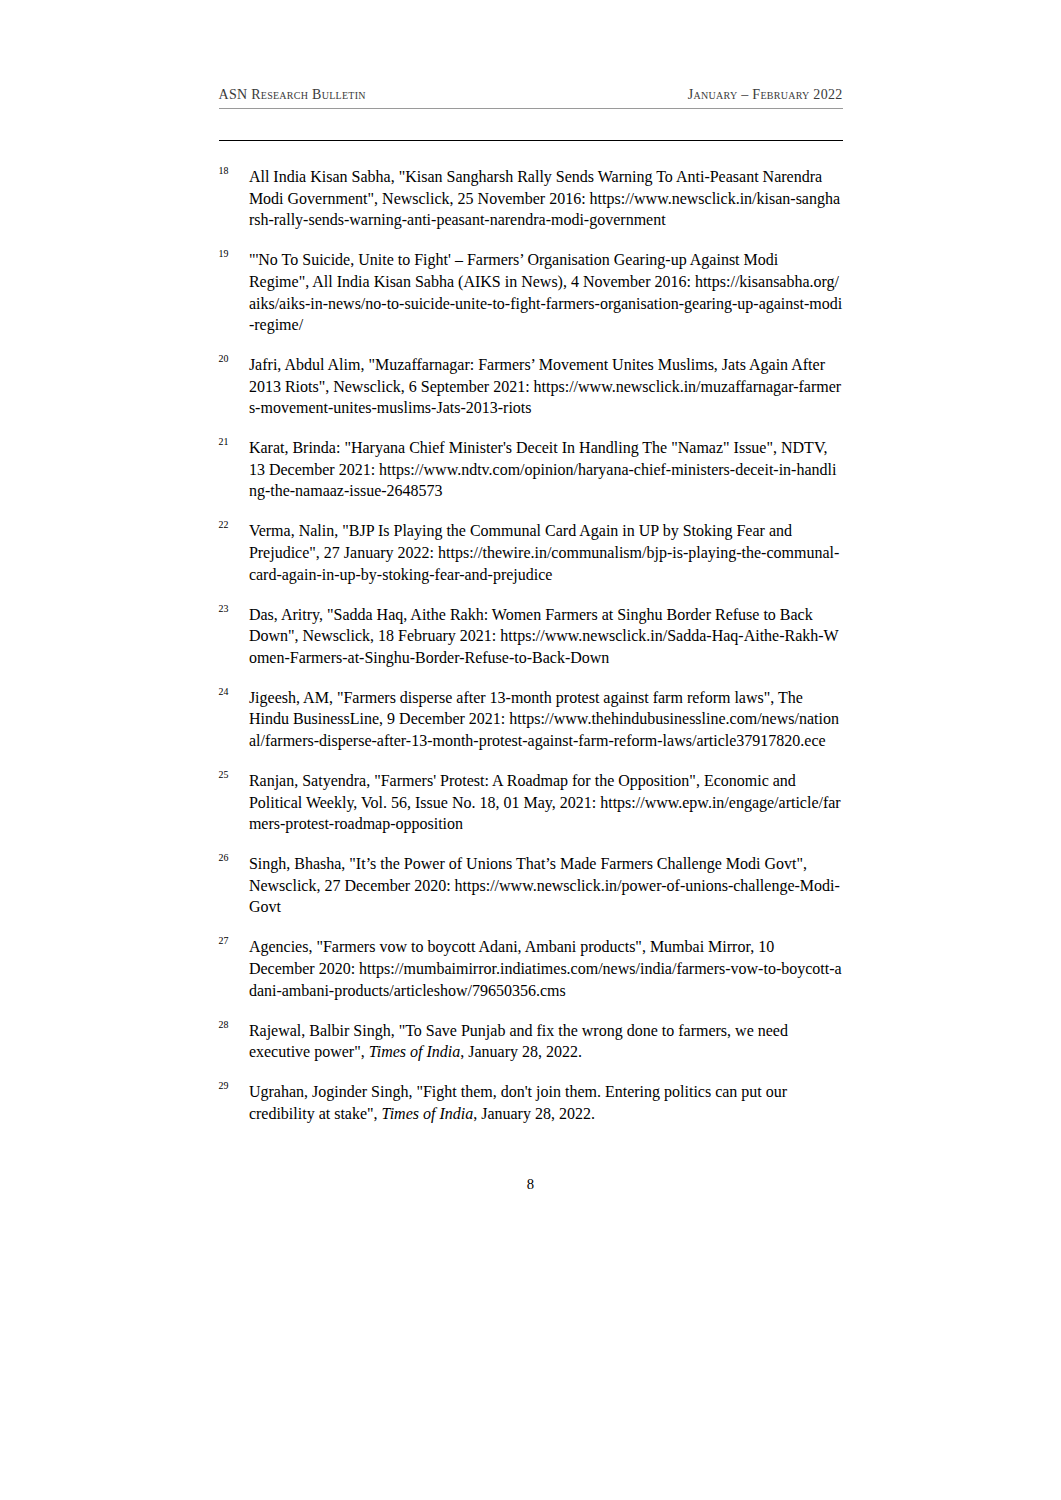ASN Research Bulletin January – February 2022
18 All India Kisan Sabha, "Kisan Sangharsh Rally Sends Warning To Anti-Peasant Narendra Modi Government", Newsclick, 25 November 2016: https://www.newsclick.in/kisan-sangharsh-rally-sends-warning-anti-peasant-narendra-modi-government
19 "'No To Suicide, Unite to Fight' – Farmers’ Organisation Gearing-up Against Modi Regime", All India Kisan Sabha (AIKS in News), 4 November 2016: https://kisansabha.org/aiks/aiks-in-news/no-to-suicide-unite-to-fight-farmers-organisation-gearing-up-against-modi-regime/
20 Jafri, Abdul Alim, "Muzaffarnagar: Farmers’ Movement Unites Muslims, Jats Again After 2013 Riots", Newsclick, 6 September 2021: https://www.newsclick.in/muzaffarnagar-farmers-movement-unites-muslims-Jats-2013-riots
21 Karat, Brinda: "Haryana Chief Minister's Deceit In Handling The "Namaz" Issue", NDTV, 13 December 2021: https://www.ndtv.com/opinion/haryana-chief-ministers-deceit-in-handling-the-namaaz-issue-2648573
22 Verma, Nalin, "BJP Is Playing the Communal Card Again in UP by Stoking Fear and Prejudice", 27 January 2022: https://thewire.in/communalism/bjp-is-playing-the-communal-card-again-in-up-by-stoking-fear-and-prejudice
23 Das, Aritry, "Sadda Haq, Aithe Rakh: Women Farmers at Singhu Border Refuse to Back Down", Newsclick, 18 February 2021: https://www.newsclick.in/Sadda-Haq-Aithe-Rakh-Women-Farmers-at-Singhu-Border-Refuse-to-Back-Down
24 Jigeesh, AM, "Farmers disperse after 13-month protest against farm reform laws", The Hindu BusinessLine, 9 December 2021: https://www.thehindubusinessline.com/news/national/farmers-disperse-after-13-month-protest-against-farm-reform-laws/article37917820.ece
25 Ranjan, Satyendra, "Farmers' Protest: A Roadmap for the Opposition", Economic and Political Weekly, Vol. 56, Issue No. 18, 01 May, 2021: https://www.epw.in/engage/article/farmers-protest-roadmap-opposition
26 Singh, Bhasha, "It’s the Power of Unions That’s Made Farmers Challenge Modi Govt", Newsclick, 27 December 2020: https://www.newsclick.in/power-of-unions-challenge-Modi-Govt
27 Agencies, "Farmers vow to boycott Adani, Ambani products", Mumbai Mirror, 10 December 2020: https://mumbaimirror.indiatimes.com/news/india/farmers-vow-to-boycott-adani-ambani-products/articleshow/79650356.cms
28 Rajewal, Balbir Singh, "To Save Punjab and fix the wrong done to farmers, we need executive power", Times of India, January 28, 2022.
29 Ugrahan, Joginder Singh, "Fight them, don't join them. Entering politics can put our credibility at stake", Times of India, January 28, 2022.
8